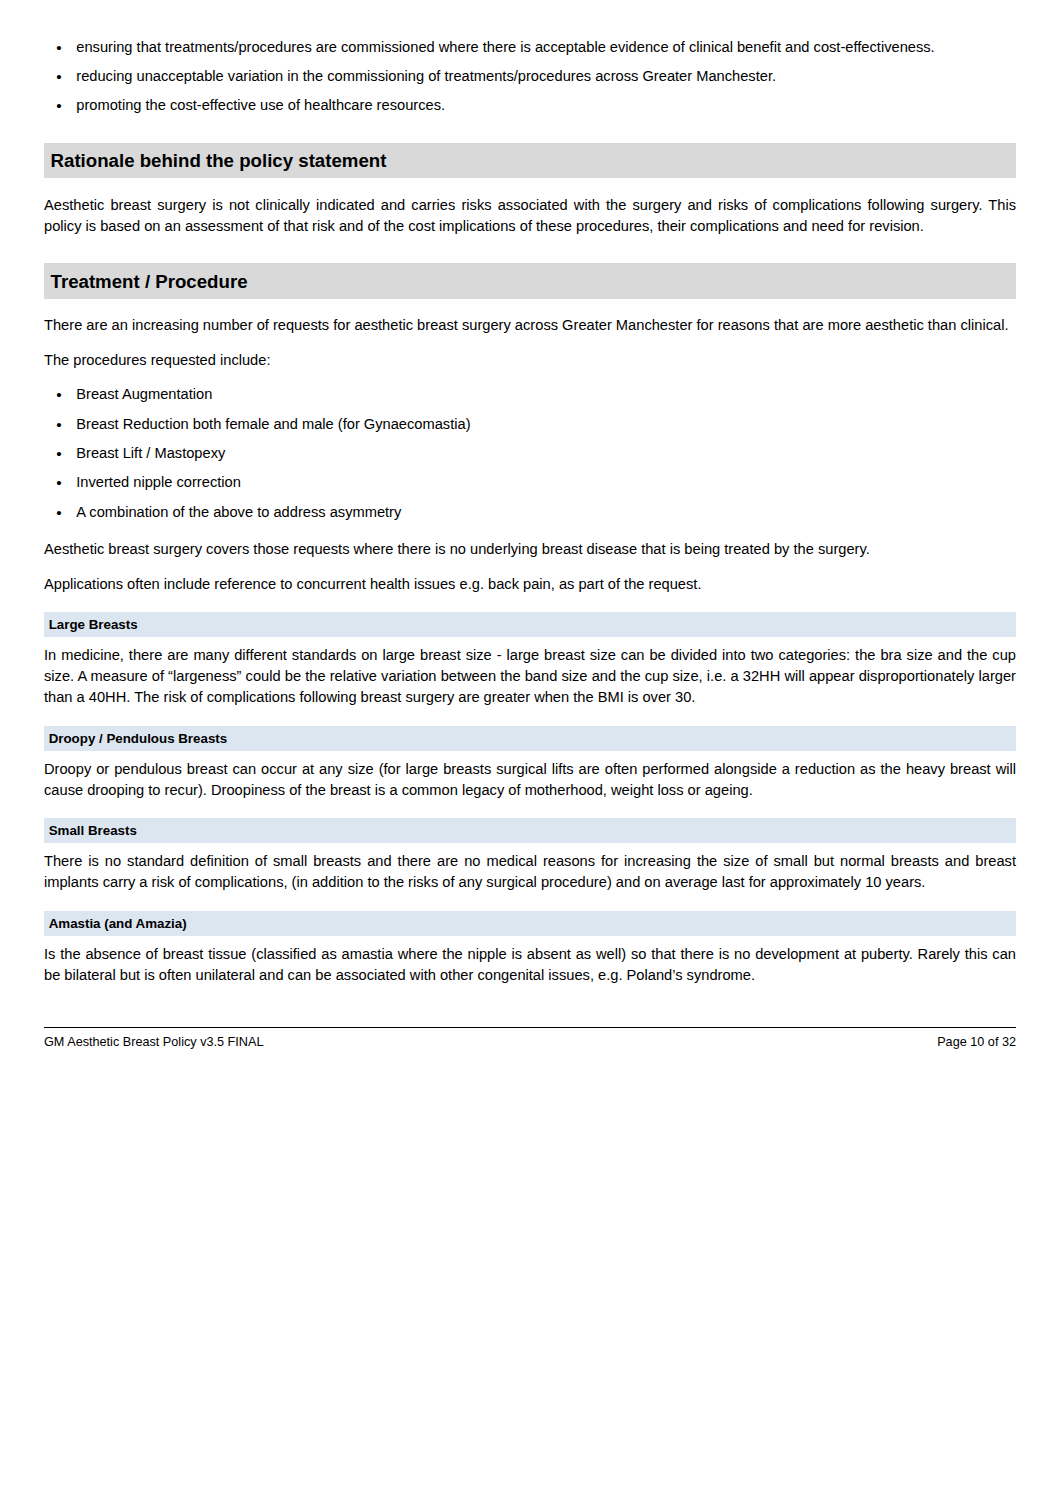ensuring that treatments/procedures are commissioned where there is acceptable evidence of clinical benefit and cost-effectiveness.
reducing unacceptable variation in the commissioning of treatments/procedures across Greater Manchester.
promoting the cost-effective use of healthcare resources.
Rationale behind the policy statement
Aesthetic breast surgery is not clinically indicated and carries risks associated with the surgery and risks of complications following surgery. This policy is based on an assessment of that risk and of the cost implications of these procedures, their complications and need for revision.
Treatment / Procedure
There are an increasing number of requests for aesthetic breast surgery across Greater Manchester for reasons that are more aesthetic than clinical.
The procedures requested include:
Breast Augmentation
Breast Reduction both female and male (for Gynaecomastia)
Breast Lift / Mastopexy
Inverted nipple correction
A combination of the above to address asymmetry
Aesthetic breast surgery covers those requests where there is no underlying breast disease that is being treated by the surgery.
Applications often include reference to concurrent health issues e.g. back pain, as part of the request.
Large Breasts
In medicine, there are many different standards on large breast size - large breast size can be divided into two categories: the bra size and the cup size. A measure of “largeness” could be the relative variation between the band size and the cup size, i.e. a 32HH will appear disproportionately larger than a 40HH. The risk of complications following breast surgery are greater when the BMI is over 30.
Droopy / Pendulous Breasts
Droopy or pendulous breast can occur at any size (for large breasts surgical lifts are often performed alongside a reduction as the heavy breast will cause drooping to recur). Droopiness of the breast is a common legacy of motherhood, weight loss or ageing.
Small Breasts
There is no standard definition of small breasts and there are no medical reasons for increasing the size of small but normal breasts and breast implants carry a risk of complications, (in addition to the risks of any surgical procedure) and on average last for approximately 10 years.
Amastia (and Amazia)
Is the absence of breast tissue (classified as amastia where the nipple is absent as well) so that there is no development at puberty. Rarely this can be bilateral but is often unilateral and can be associated with other congenital issues, e.g. Poland’s syndrome.
GM Aesthetic Breast Policy v3.5 FINAL Page 10 of 32